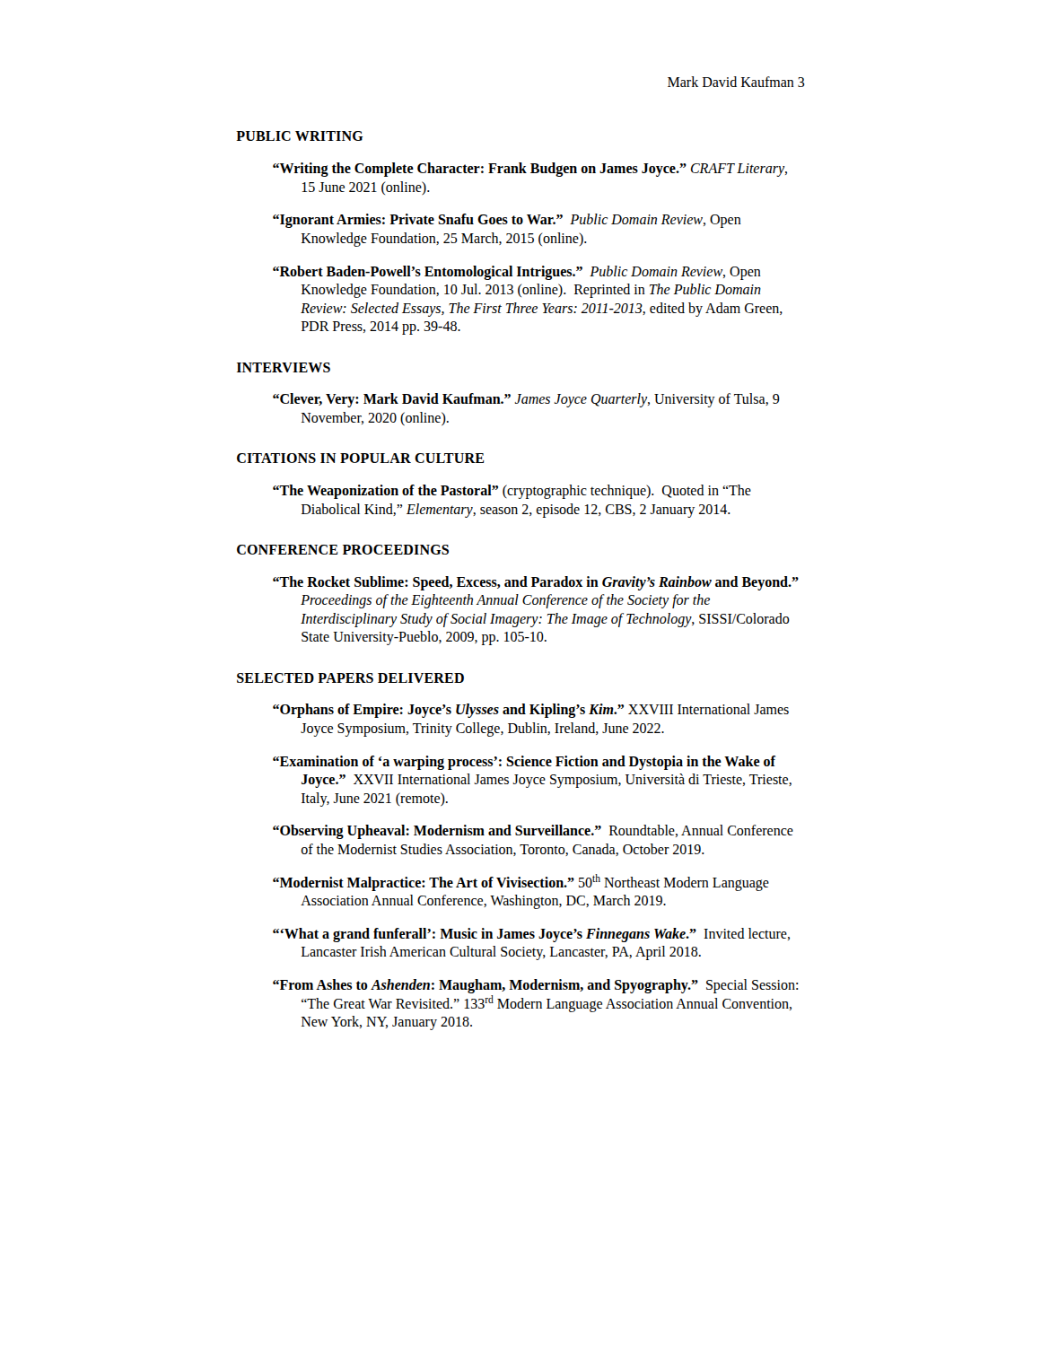Mark David Kaufman 3
PUBLIC WRITING
“Writing the Complete Character: Frank Budgen on James Joyce.” CRAFT Literary, 15 June 2021 (online).
“Ignorant Armies: Private Snafu Goes to War.” Public Domain Review, Open Knowledge Foundation, 25 March, 2015 (online).
“Robert Baden-Powell’s Entomological Intrigues.” Public Domain Review, Open Knowledge Foundation, 10 Jul. 2013 (online). Reprinted in The Public Domain Review: Selected Essays, The First Three Years: 2011-2013, edited by Adam Green, PDR Press, 2014 pp. 39-48.
INTERVIEWS
“Clever, Very: Mark David Kaufman.” James Joyce Quarterly, University of Tulsa, 9 November, 2020 (online).
CITATIONS IN POPULAR CULTURE
“The Weaponization of the Pastoral” (cryptographic technique). Quoted in “The Diabolical Kind,” Elementary, season 2, episode 12, CBS, 2 January 2014.
CONFERENCE PROCEEDINGS
“The Rocket Sublime: Speed, Excess, and Paradox in Gravity’s Rainbow and Beyond.” Proceedings of the Eighteenth Annual Conference of the Society for the Interdisciplinary Study of Social Imagery: The Image of Technology, SISSI/Colorado State University-Pueblo, 2009, pp. 105-10.
SELECTED PAPERS DELIVERED
“Orphans of Empire: Joyce’s Ulysses and Kipling’s Kim.” XXVIII International James Joyce Symposium, Trinity College, Dublin, Ireland, June 2022.
“Examination of ‘a warping process’: Science Fiction and Dystopia in the Wake of Joyce.” XXVII International James Joyce Symposium, Università di Trieste, Trieste, Italy, June 2021 (remote).
“Observing Upheaval: Modernism and Surveillance.” Roundtable, Annual Conference of the Modernist Studies Association, Toronto, Canada, October 2019.
“Modernist Malpractice: The Art of Vivisection.” 50th Northeast Modern Language Association Annual Conference, Washington, DC, March 2019.
“‘What a grand funferall’: Music in James Joyce’s Finnegans Wake.” Invited lecture, Lancaster Irish American Cultural Society, Lancaster, PA, April 2018.
“From Ashes to Ashenden: Maugham, Modernism, and Spyography.” Special Session: “The Great War Revisited.” 133rd Modern Language Association Annual Convention, New York, NY, January 2018.